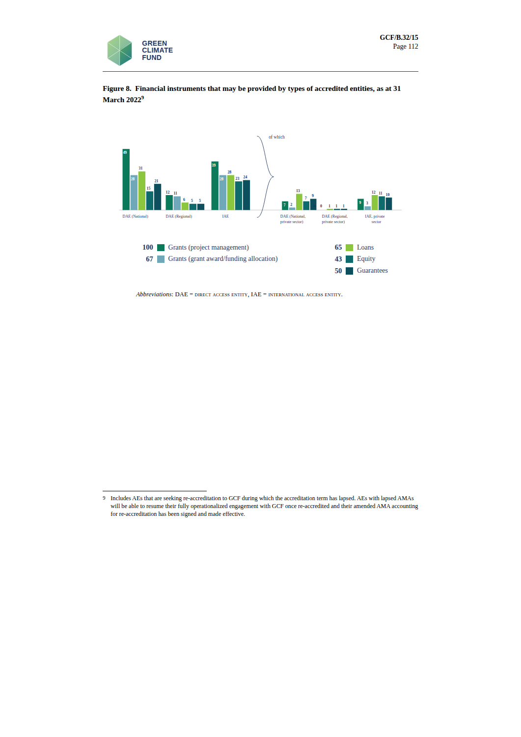Green
Climate
Fund
GCF/B.32/15
Page 112
Figure 8. Financial instruments that may be provided by types of accredited entities, as at 31 March 20229
49 28 31 15 21 12 11 6 5 5 39 28 28 23 24 DAE (National) DAE (Regional) IAE of which 7 2 13 7 9 0 0 1 1 1 9 3 12 11 10 DAE (National, private sector) DAE (Regional, private sector) IAE, private sector
100 Grants (project management)
65 Loans
67 Grants (grant award/funding allocation)
43 Equity
50 Guarantees
Abbreviations: DAE = direct access entity, IAE = international access entity.
9Includes AEs that are seeking re-accreditation to GCF during which the accreditation term has lapsed. AEs with lapsed AMAs will be able to resume their fully operationalized engagement with GCF once re-accredited and their amended AMA accounting for re-accreditation has been signed and made effective.